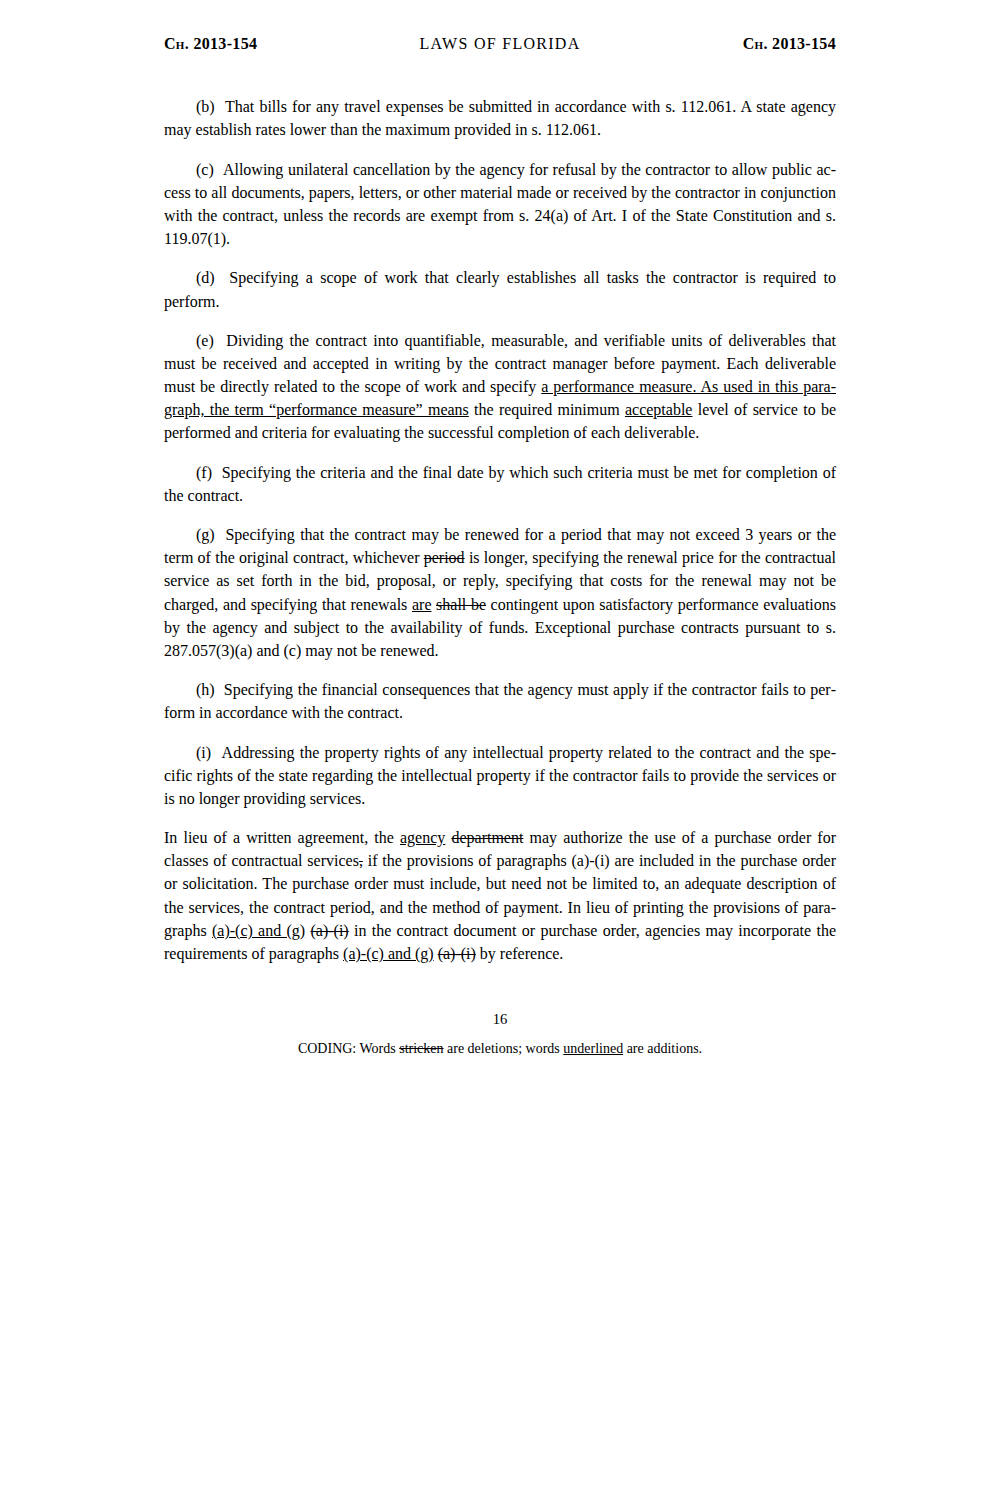Ch. 2013-154 LAWS OF FLORIDA Ch. 2013-154
(b) That bills for any travel expenses be submitted in accordance with s. 112.061. A state agency may establish rates lower than the maximum provided in s. 112.061.
(c) Allowing unilateral cancellation by the agency for refusal by the contractor to allow public access to all documents, papers, letters, or other material made or received by the contractor in conjunction with the contract, unless the records are exempt from s. 24(a) of Art. I of the State Constitution and s. 119.07(1).
(d) Specifying a scope of work that clearly establishes all tasks the contractor is required to perform.
(e) Dividing the contract into quantifiable, measurable, and verifiable units of deliverables that must be received and accepted in writing by the contract manager before payment. Each deliverable must be directly related to the scope of work and specify a performance measure. As used in this paragraph, the term “performance measure” means the required minimum acceptable level of service to be performed and criteria for evaluating the successful completion of each deliverable.
(f) Specifying the criteria and the final date by which such criteria must be met for completion of the contract.
(g) Specifying that the contract may be renewed for a period that may not exceed 3 years or the term of the original contract, whichever period is longer, specifying the renewal price for the contractual service as set forth in the bid, proposal, or reply, specifying that costs for the renewal may not be charged, and specifying that renewals are shall be contingent upon satisfactory performance evaluations by the agency and subject to the availability of funds. Exceptional purchase contracts pursuant to s. 287.057(3)(a) and (c) may not be renewed.
(h) Specifying the financial consequences that the agency must apply if the contractor fails to perform in accordance with the contract.
(i) Addressing the property rights of any intellectual property related to the contract and the specific rights of the state regarding the intellectual property if the contractor fails to provide the services or is no longer providing services.
In lieu of a written agreement, the agency department may authorize the use of a purchase order for classes of contractual services, if the provisions of paragraphs (a)-(i) are included in the purchase order or solicitation. The purchase order must include, but need not be limited to, an adequate description of the services, the contract period, and the method of payment. In lieu of printing the provisions of paragraphs (a)-(c) and (g) (a)-(i) in the contract document or purchase order, agencies may incorporate the requirements of paragraphs (a)-(c) and (g) (a)-(i) by reference.
16
CODING: Words stricken are deletions; words underlined are additions.